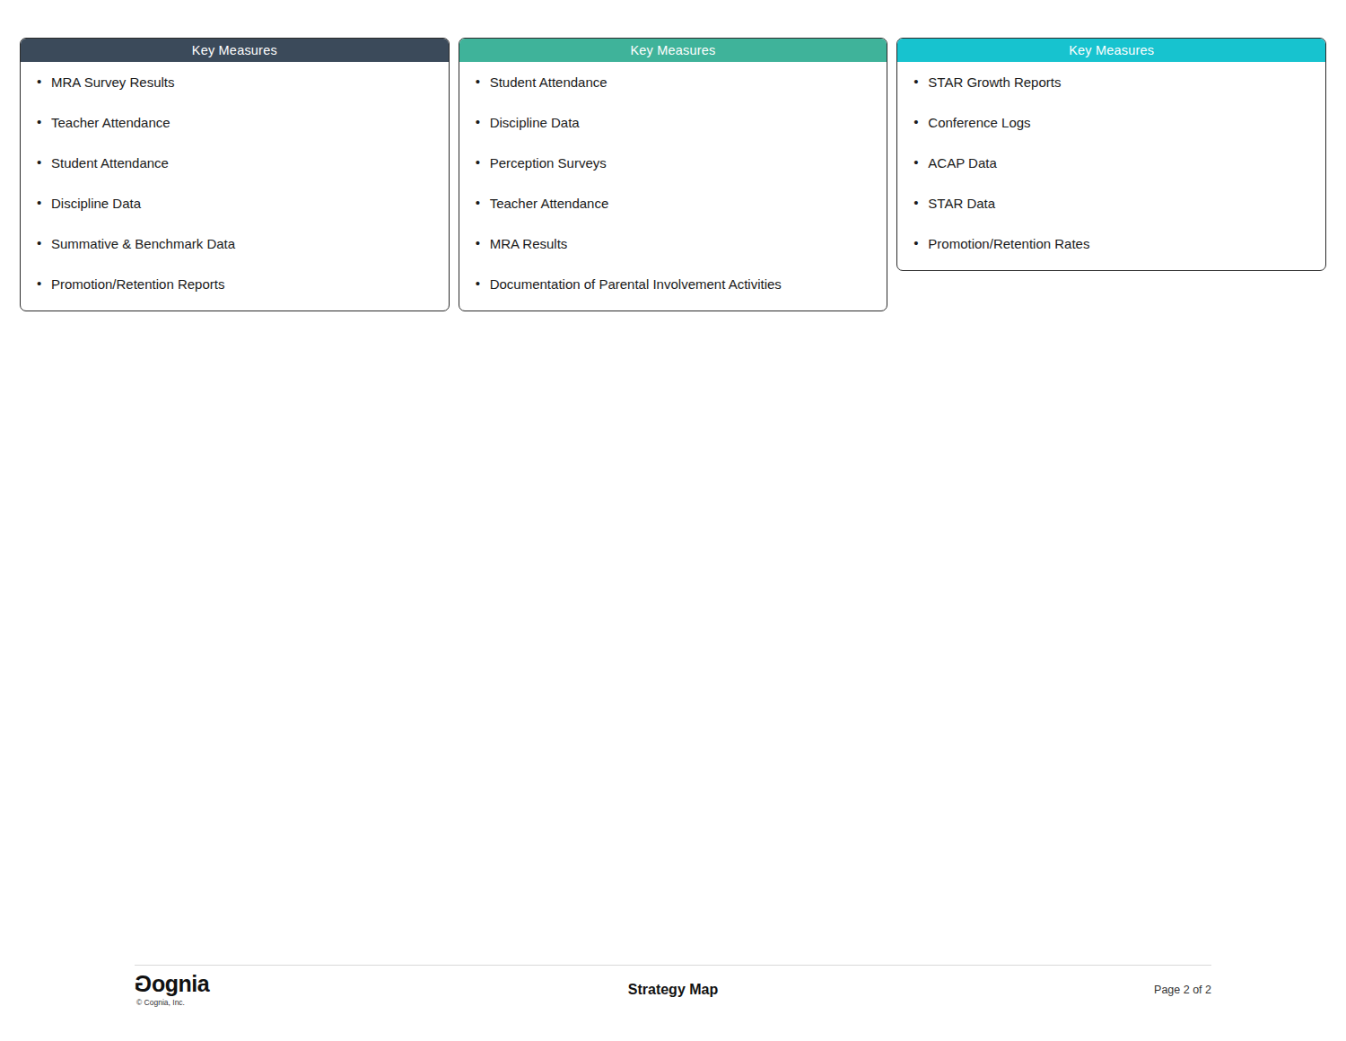Key Measures
MRA Survey Results
Teacher Attendance
Student Attendance
Discipline Data
Summative & Benchmark Data
Promotion/Retention Reports
Key Measures
Student Attendance
Discipline Data
Perception Surveys
Teacher Attendance
MRA Results
Documentation of Parental Involvement Activities
Key Measures
STAR Growth Reports
Conference Logs
ACAP Data
STAR Data
Promotion/Retention Rates
Gognia
© Cognia, Inc.
Strategy Map
Page 2 of 2